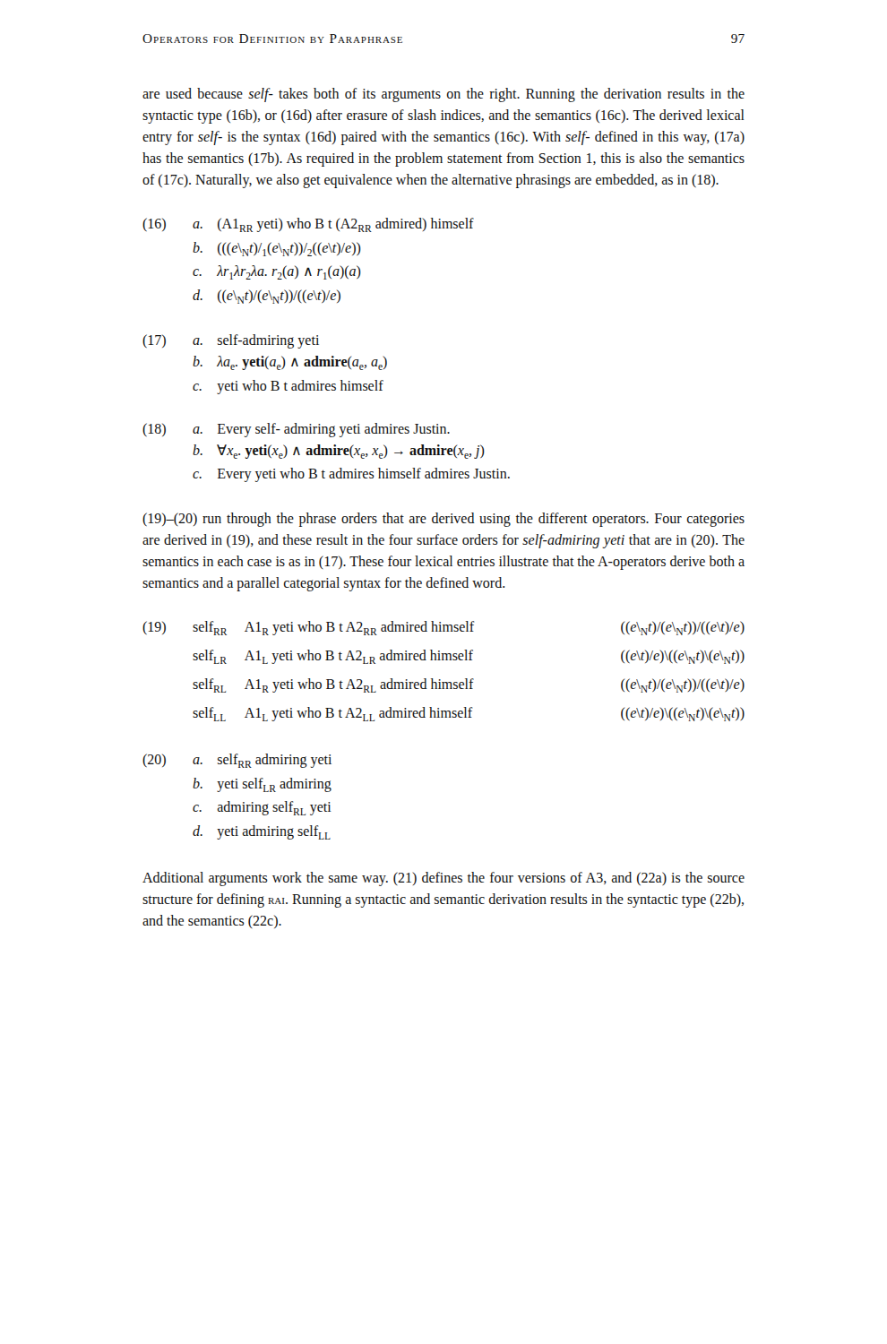Operators for Definition by Paraphrase 97
are used because self- takes both of its arguments on the right. Running the derivation results in the syntactic type (16b), or (16d) after erasure of slash indices, and the semantics (16c). The derived lexical entry for self- is the syntax (16d) paired with the semantics (16c). With self- defined in this way, (17a) has the semantics (17b). As required in the problem statement from Section 1, this is also the semantics of (17c). Naturally, we also get equivalence when the alternative phrasings are embedded, as in (18).
(16)
a.(A1RR yeti) who B t (A2RR admired) himself
b.(((e\Nt)/1(e\Nt))/2((e\t)/e))
c. λr1λr2λa. r2(a) ∧ r1(a)(a)
d.((e\Nt)/(e\Nt))/((e\t)/e)
(17)
a. self-admiring yeti
b. λae. yeti(ae) ∧ admire(ae, ae)
c. yeti who B t admires himself
(18)
a. Every self- admiring yeti admires Justin.
b.∀xe. yeti(xe) ∧ admire(xe, xe) → admire(xe, j)
c. Every yeti who B t admires himself admires Justin.
(19)–(20) run through the phrase orders that are derived using the different operators. Four categories are derived in (19), and these result in the four surface orders for self-admiring yeti that are in (20). The semantics in each case is as in (17). These four lexical entries illustrate that the A-operators derive both a semantics and a parallel categorial syntax for the defined word.
(19)
selfRR A1R yeti who B t A2RR admired himself ((e\Nt)/(e\Nt))/((e\t)/e) selfLR A1L yeti who B t A2LR admired himself ((e\t)/e)\((e\Nt)\(e\Nt)) selfRL A1R yeti who B t A2RL admired himself ((e\Nt)/(e\Nt))/((e\t)/e) selfLL A1L yeti who B t A2LL admired himself ((e\t)/e)\((e\Nt)\(e\Nt))
(20)
a. selfRR admiring yeti
b. yeti selfLR admiring
c. admiring selfRL yeti
d. yeti admiring selfLL
Additional arguments work the same way. (21) defines the four versions of A3, and (22a) is the source structure for defining rai. Running a syntactic and semantic derivation results in the syntactic type (22b), and the semantics (22c).